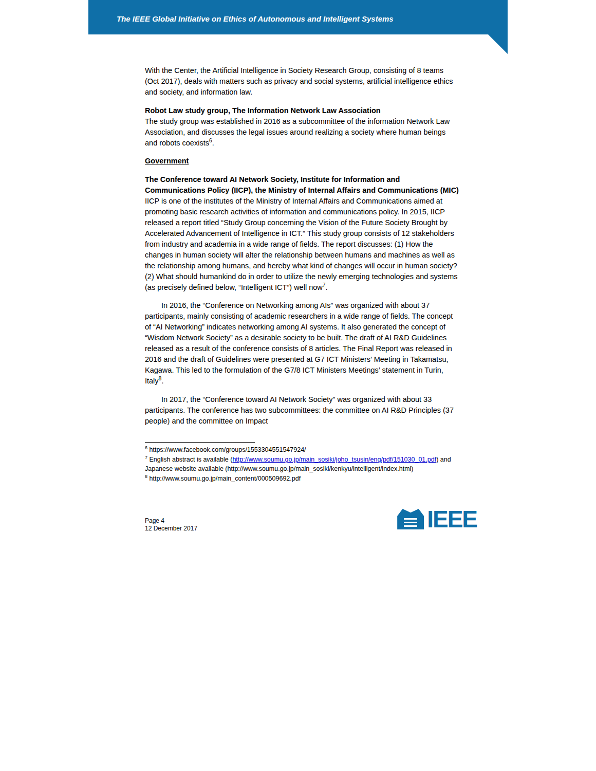The IEEE Global Initiative on Ethics of Autonomous and Intelligent Systems
With the Center, the Artificial Intelligence in Society Research Group, consisting of 8 teams (Oct 2017), deals with matters such as privacy and social systems, artificial intelligence ethics and society, and information law.
Robot Law study group, The Information Network Law Association
The study group was established in 2016 as a subcommittee of the information Network Law Association, and discusses the legal issues around realizing a society where human beings and robots coexists6.
Government
The Conference toward AI Network Society, Institute for Information and Communications Policy (IICP), the Ministry of Internal Affairs and Communications (MIC)
IICP is one of the institutes of the Ministry of Internal Affairs and Communications aimed at promoting basic research activities of information and communications policy. In 2015, IICP released a report titled “Study Group concerning the Vision of the Future Society Brought by Accelerated Advancement of Intelligence in ICT.” This study group consists of 12 stakeholders from industry and academia in a wide range of fields. The report discusses: (1) How the changes in human society will alter the relationship between humans and machines as well as the relationship among humans, and hereby what kind of changes will occur in human society? (2) What should humankind do in order to utilize the newly emerging technologies and systems (as precisely defined below, “Intelligent ICT”) well now7.
In 2016, the “Conference on Networking among AIs” was organized with about 37 participants, mainly consisting of academic researchers in a wide range of fields. The concept of “AI Networking” indicates networking among AI systems. It also generated the concept of “Wisdom Network Society” as a desirable society to be built. The draft of AI R&D Guidelines released as a result of the conference consists of 8 articles. The Final Report was released in 2016 and the draft of Guidelines were presented at G7 ICT Ministers’ Meeting in Takamatsu, Kagawa. This led to the formulation of the G7/8 ICT Ministers Meetings’ statement in Turin, Italy8.
In 2017, the “Conference toward AI Network Society” was organized with about 33 participants. The conference has two subcommittees: the committee on AI R&D Principles (37 people) and the committee on Impact
6 https://www.facebook.com/groups/1553304551547924/
7 English abstract is available (http://www.soumu.go.jp/main_sosiki/joho_tsusin/eng/pdf/151030_01.pdf) and Japanese website available (http://www.soumu.go.jp/main_sosiki/kenkyu/intelligent/index.html)
8 http://www.soumu.go.jp/main_content/000509692.pdf
Page 4
12 December 2017
IEEE